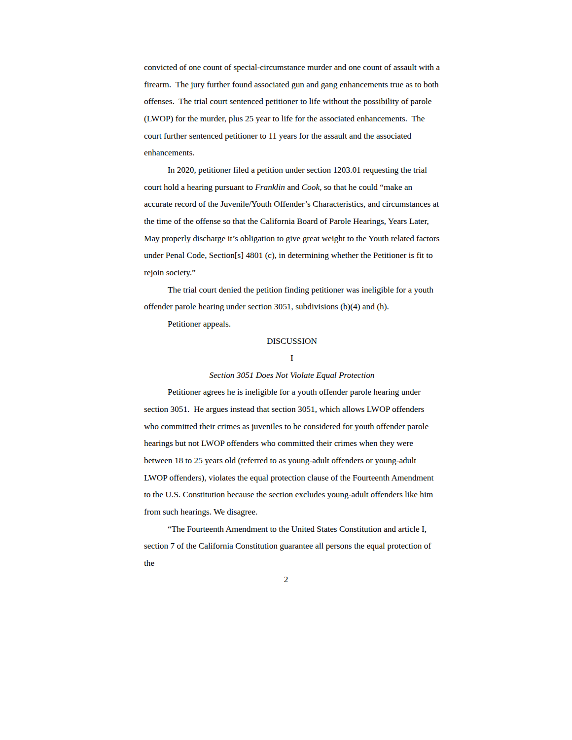convicted of one count of special-circumstance murder and one count of assault with a firearm. The jury further found associated gun and gang enhancements true as to both offenses. The trial court sentenced petitioner to life without the possibility of parole (LWOP) for the murder, plus 25 year to life for the associated enhancements. The court further sentenced petitioner to 11 years for the assault and the associated enhancements.
In 2020, petitioner filed a petition under section 1203.01 requesting the trial court hold a hearing pursuant to Franklin and Cook, so that he could “make an accurate record of the Juvenile/Youth Offender’s Characteristics, and circumstances at the time of the offense so that the California Board of Parole Hearings, Years Later, May properly discharge it’s obligation to give great weight to the Youth related factors under Penal Code, Section[s] 4801 (c), in determining whether the Petitioner is fit to rejoin society.”
The trial court denied the petition finding petitioner was ineligible for a youth offender parole hearing under section 3051, subdivisions (b)(4) and (h).
Petitioner appeals.
DISCUSSION
I
Section 3051 Does Not Violate Equal Protection
Petitioner agrees he is ineligible for a youth offender parole hearing under section 3051. He argues instead that section 3051, which allows LWOP offenders who committed their crimes as juveniles to be considered for youth offender parole hearings but not LWOP offenders who committed their crimes when they were between 18 to 25 years old (referred to as young-adult offenders or young-adult LWOP offenders), violates the equal protection clause of the Fourteenth Amendment to the U.S. Constitution because the section excludes young-adult offenders like him from such hearings. We disagree.
“The Fourteenth Amendment to the United States Constitution and article I, section 7 of the California Constitution guarantee all persons the equal protection of the
2